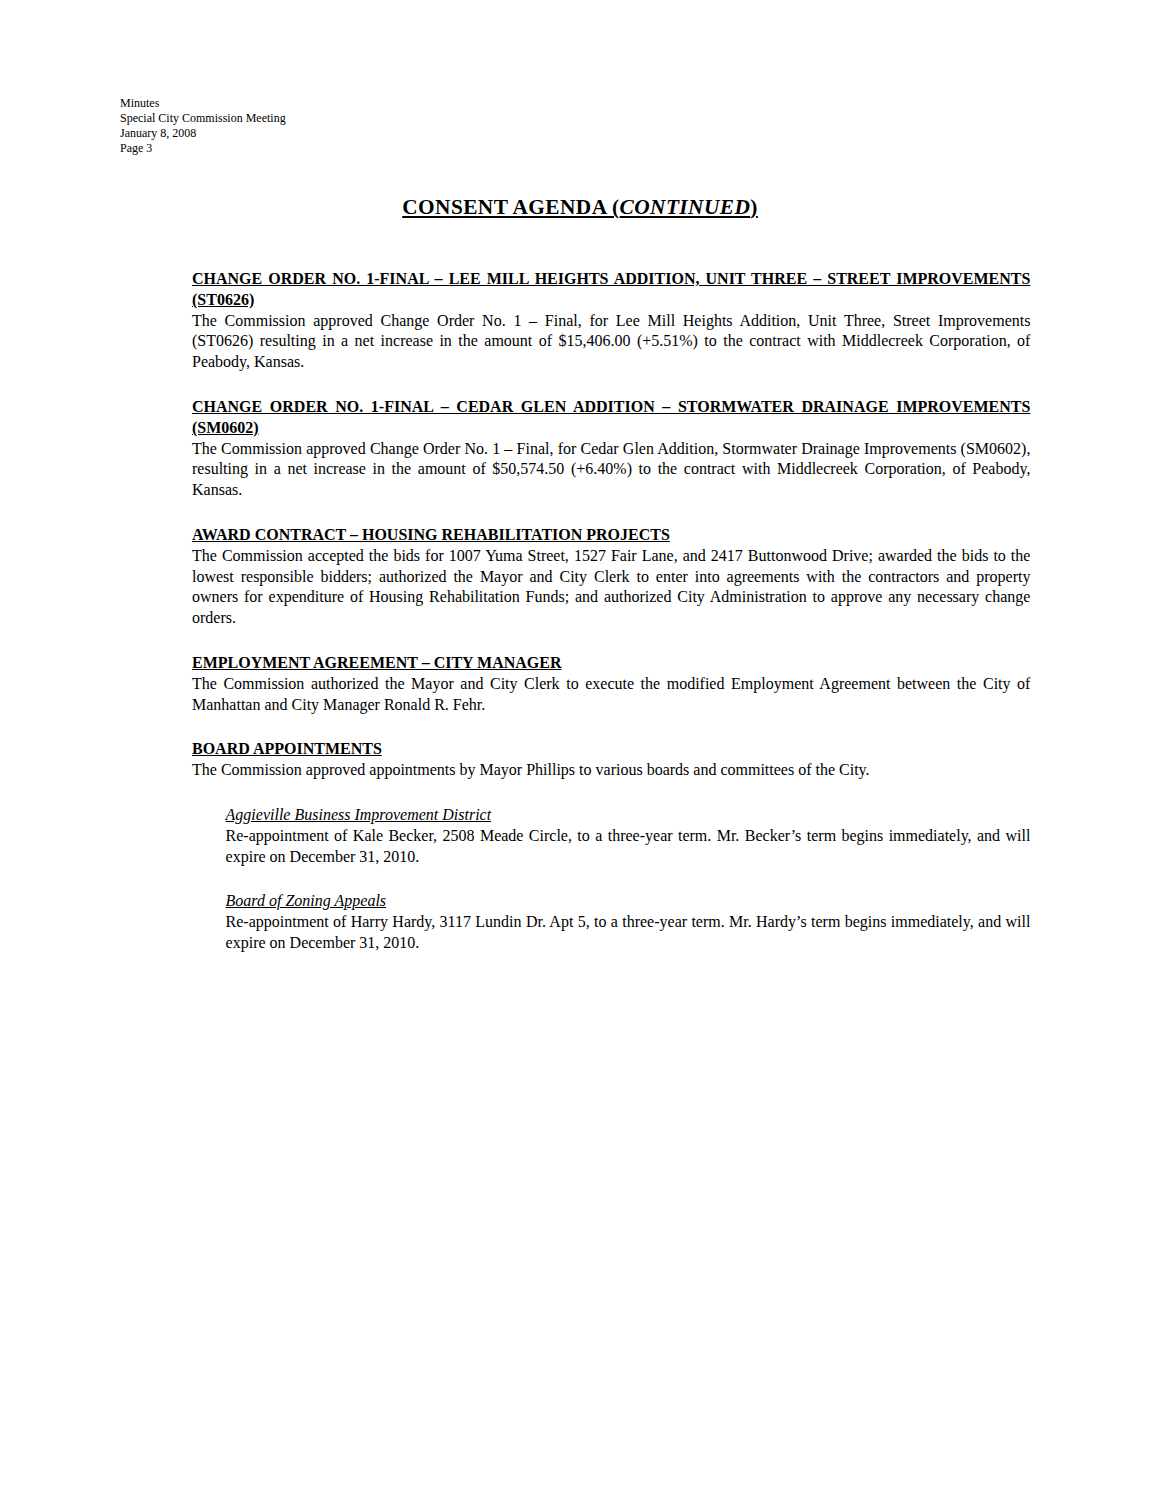Minutes
Special City Commission Meeting
January 8, 2008
Page 3
CONSENT AGENDA (CONTINUED)
Change Order No. 1-Final – Lee Mill Heights Addition, Unit Three – Street Improvements (ST0626)
The Commission approved Change Order No. 1 – Final, for Lee Mill Heights Addition, Unit Three, Street Improvements (ST0626) resulting in a net increase in the amount of $15,406.00 (+5.51%) to the contract with Middlecreek Corporation, of Peabody, Kansas.
Change Order No. 1-Final – Cedar Glen Addition – Stormwater Drainage Improvements (SM0602)
The Commission approved Change Order No. 1 – Final, for Cedar Glen Addition, Stormwater Drainage Improvements (SM0602), resulting in a net increase in the amount of $50,574.50 (+6.40%) to the contract with Middlecreek Corporation, of Peabody, Kansas.
Award Contract – Housing Rehabilitation Projects
The Commission accepted the bids for 1007 Yuma Street, 1527 Fair Lane, and 2417 Buttonwood Drive; awarded the bids to the lowest responsible bidders; authorized the Mayor and City Clerk to enter into agreements with the contractors and property owners for expenditure of Housing Rehabilitation Funds; and authorized City Administration to approve any necessary change orders.
Employment Agreement – City Manager
The Commission authorized the Mayor and City Clerk to execute the modified Employment Agreement between the City of Manhattan and City Manager Ronald R. Fehr.
Board Appointments
The Commission approved appointments by Mayor Phillips to various boards and committees of the City.
Aggieville Business Improvement District
Re-appointment of Kale Becker, 2508 Meade Circle, to a three-year term. Mr. Becker’s term begins immediately, and will expire on December 31, 2010.
Board of Zoning Appeals
Re-appointment of Harry Hardy, 3117 Lundin Dr. Apt 5, to a three-year term. Mr. Hardy’s term begins immediately, and will expire on December 31, 2010.